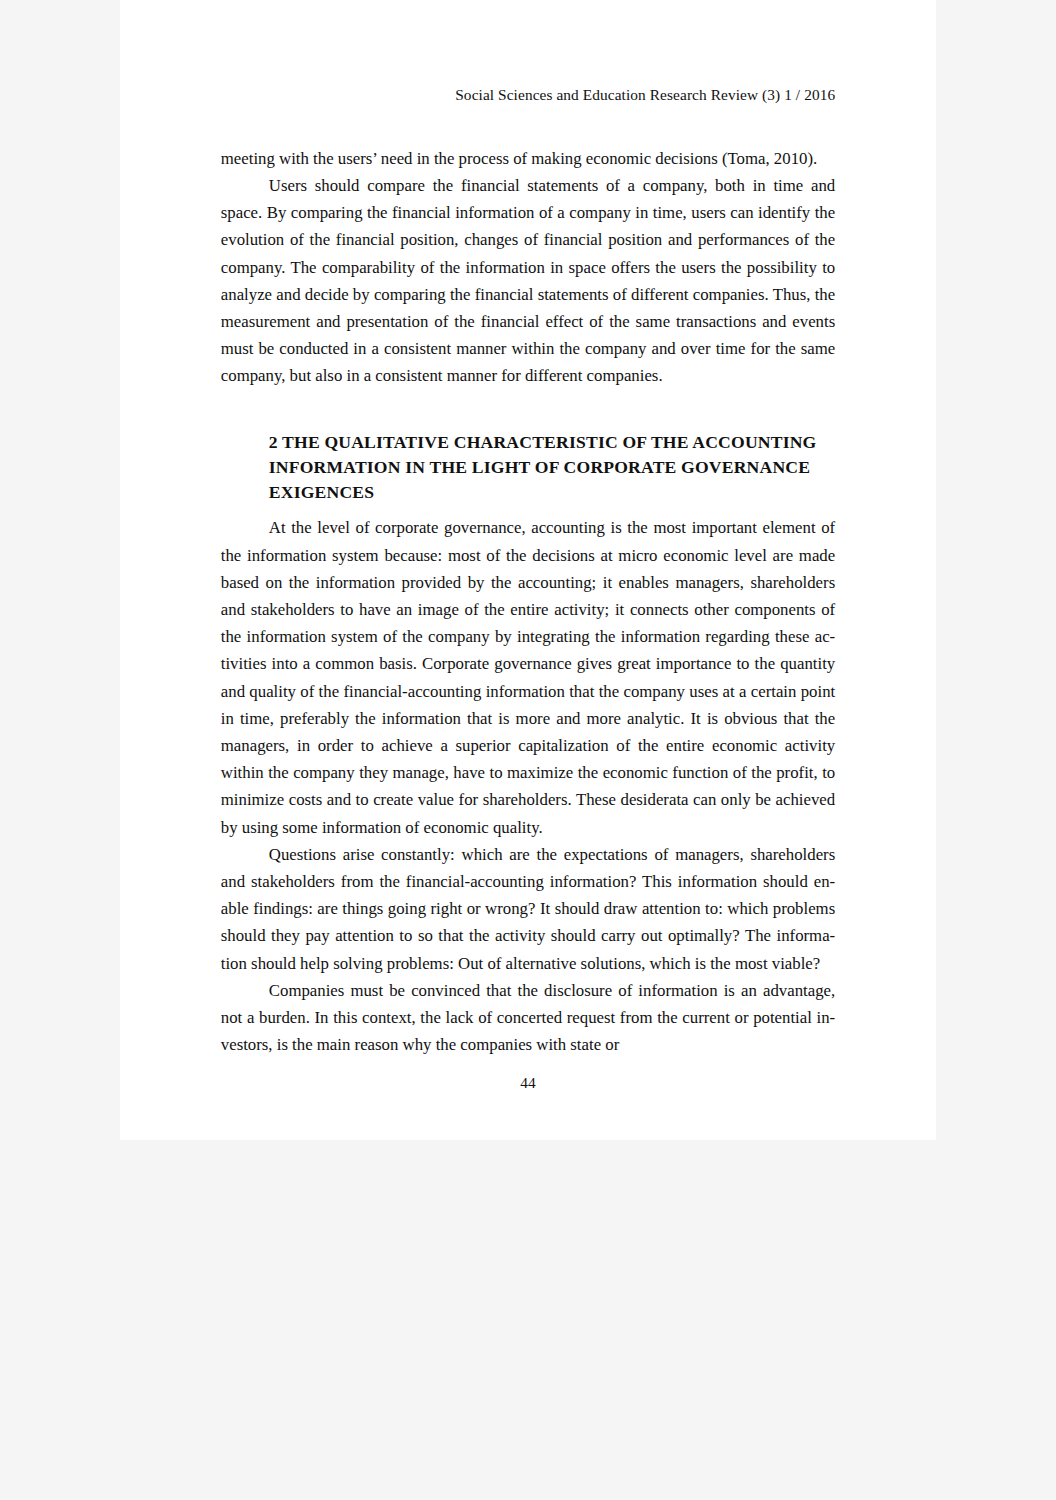Social Sciences and Education Research Review (3) 1 / 2016
meeting with the users’ need in the process of making economic decisions (Toma, 2010).
Users should compare the financial statements of a company, both in time and space. By comparing the financial information of a company in time, users can identify the evolution of the financial position, changes of financial position and performances of the company. The comparability of the information in space offers the users the possibility to analyze and decide by comparing the financial statements of different companies. Thus, the measurement and presentation of the financial effect of the same transactions and events must be conducted in a consistent manner within the company and over time for the same company, but also in a consistent manner for different companies.
2 The qualitative characteristic of the accounting information in the light of corporate governance exigences
At the level of corporate governance, accounting is the most important element of the information system because: most of the decisions at micro economic level are made based on the information provided by the accounting; it enables managers, shareholders and stakeholders to have an image of the entire activity; it connects other components of the information system of the company by integrating the information regarding these activities into a common basis. Corporate governance gives great importance to the quantity and quality of the financial-accounting information that the company uses at a certain point in time, preferably the information that is more and more analytic. It is obvious that the managers, in order to achieve a superior capitalization of the entire economic activity within the company they manage, have to maximize the economic function of the profit, to minimize costs and to create value for shareholders. These desiderata can only be achieved by using some information of economic quality.
Questions arise constantly: which are the expectations of managers, shareholders and stakeholders from the financial-accounting information? This information should enable findings: are things going right or wrong? It should draw attention to: which problems should they pay attention to so that the activity should carry out optimally? The information should help solving problems: Out of alternative solutions, which is the most viable?
Companies must be convinced that the disclosure of information is an advantage, not a burden. In this context, the lack of concerted request from the current or potential investors, is the main reason why the companies with state or
44